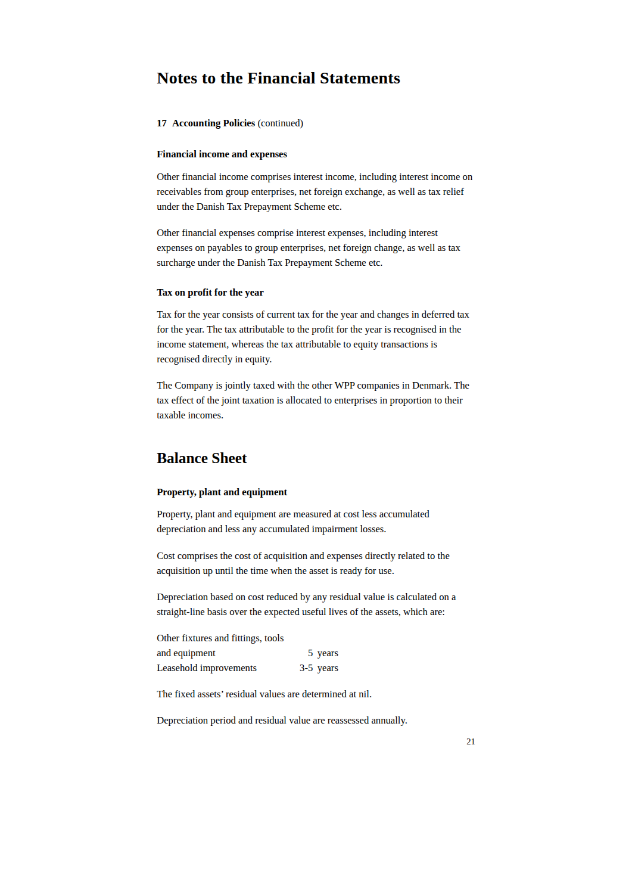Notes to the Financial Statements
17 Accounting Policies (continued)
Financial income and expenses
Other financial income comprises interest income, including interest income on receivables from group enterprises, net foreign exchange, as well as tax relief under the Danish Tax Prepayment Scheme etc.
Other financial expenses comprise interest expenses, including interest expenses on payables to group enterprises, net foreign change, as well as tax surcharge under the Danish Tax Prepayment Scheme etc.
Tax on profit for the year
Tax for the year consists of current tax for the year and changes in deferred tax for the year. The tax attributable to the profit for the year is recognised in the income statement, whereas the tax attributable to equity transactions is recognised directly in equity.
The Company is jointly taxed with the other WPP companies in Denmark. The tax effect of the joint taxation is allocated to enterprises in proportion to their taxable incomes.
Balance Sheet
Property, plant and equipment
Property, plant and equipment are measured at cost less accumulated depreciation and less any accumu­lated impairment losses.
Cost comprises the cost of acquisition and expenses directly related to the acquisition up until the time when the asset is ready for use.
Depreciation based on cost reduced by any residual value is calculated on a straight-line basis over the expected useful lives of the assets, which are:
| Other fixtures and fittings, tools | | |
| and equipment | 5 | years |
| Leasehold improvements | 3-5 | years |
The fixed assets’ residual values are determined at nil.
Depreciation period and residual value are reassessed annually.
21